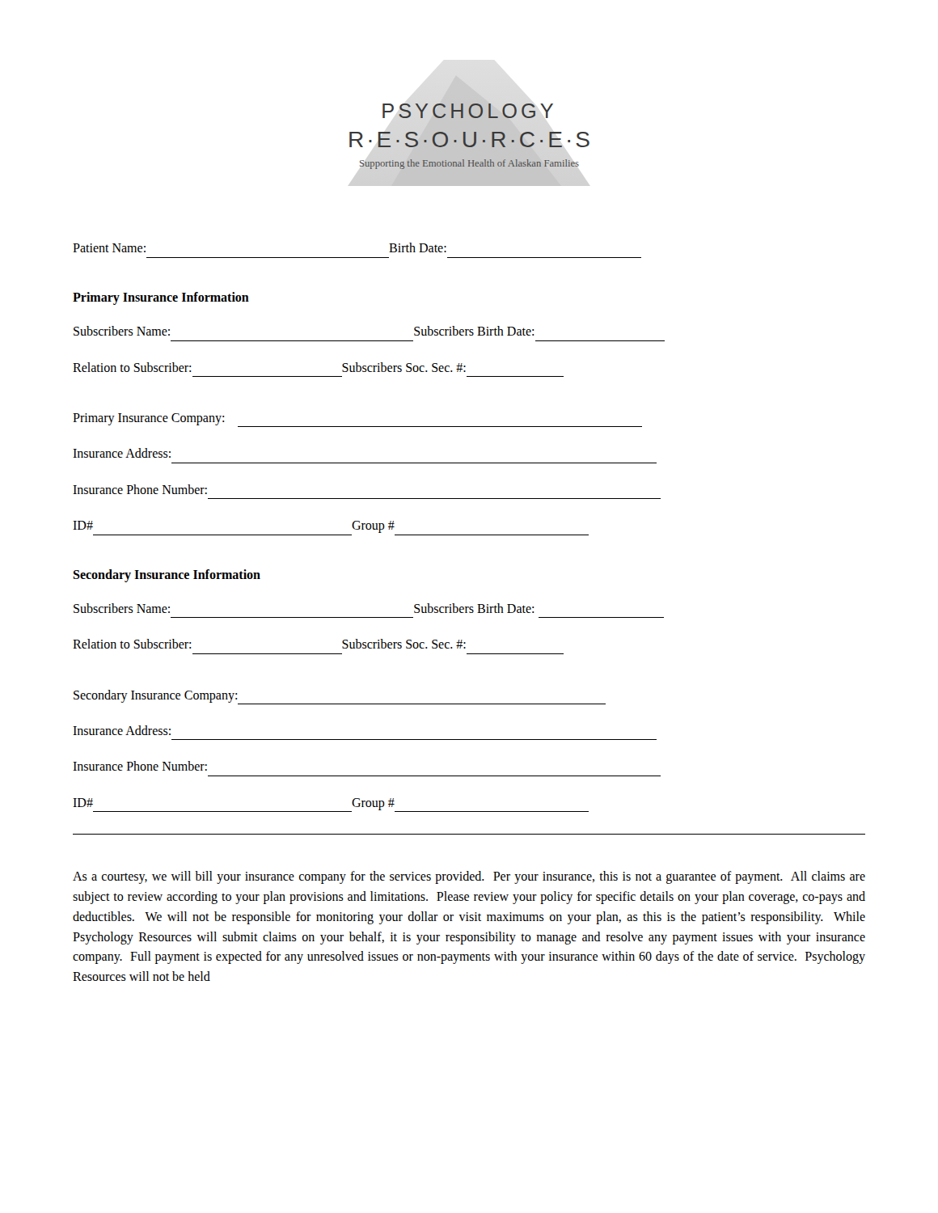PSYCHOLOGY
R·E·S·O·U·R·C·E·S
Supporting the Emotional Health of Alaskan Families
Patient Name: Birth Date:
Primary Insurance Information
Subscribers Name: Subscribers Birth Date:
Relation to Subscriber: Subscribers Soc. Sec. #:
Primary Insurance Company:
Insurance Address:
Insurance Phone Number:
ID# Group #
Secondary Insurance Information
Subscribers Name: Subscribers Birth Date:
Relation to Subscriber: Subscribers Soc. Sec. #:
Secondary Insurance Company:
Insurance Address:
Insurance Phone Number:
ID# Group #
As a courtesy, we will bill your insurance company for the services provided. Per your insurance, this is not a guarantee of payment. All claims are subject to review according to your plan provisions and limitations. Please review your policy for specific details on your plan coverage, co-pays and deductibles. We will not be responsible for monitoring your dollar or visit maximums on your plan, as this is the patient’s responsibility. While Psychology Resources will submit claims on your behalf, it is your responsibility to manage and resolve any payment issues with your insurance company. Full payment is expected for any unresolved issues or non-payments with your insurance within 60 days of the date of service. Psychology Resources will not be held